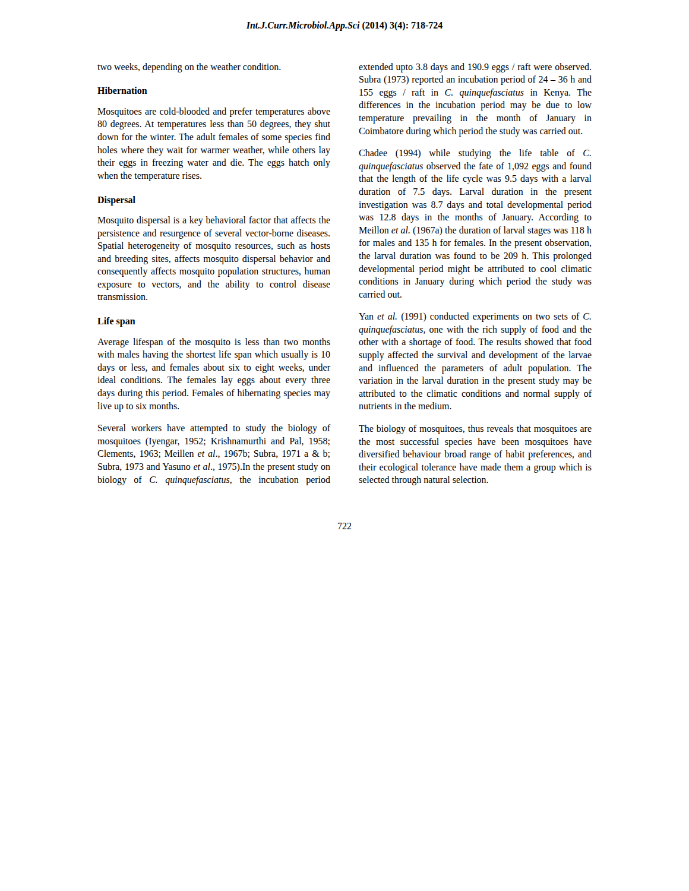Int.J.Curr.Microbiol.App.Sci (2014) 3(4): 718-724
two weeks, depending on the weather condition.
Hibernation
Mosquitoes are cold-blooded and prefer temperatures above 80 degrees. At temperatures less than 50 degrees, they shut down for the winter. The adult females of some species find holes where they wait for warmer weather, while others lay their eggs in freezing water and die. The eggs hatch only when the temperature rises.
Dispersal
Mosquito dispersal is a key behavioral factor that affects the persistence and resurgence of several vector-borne diseases. Spatial heterogeneity of mosquito resources, such as hosts and breeding sites, affects mosquito dispersal behavior and consequently affects mosquito population structures, human exposure to vectors, and the ability to control disease transmission.
Life span
Average lifespan of the mosquito is less than two months with males having the shortest life span which usually is 10 days or less, and females about six to eight weeks, under ideal conditions. The females lay eggs about every three days during this period. Females of hibernating species may live up to six months.
Several workers have attempted to study the biology of mosquitoes (Iyengar, 1952; Krishnamurthi and Pal, 1958; Clements, 1963; Meillen et al., 1967b; Subra, 1971 a & b; Subra, 1973 and Yasuno et al., 1975).In the present study on biology of C. quinquefasciatus, the incubation period extended upto 3.8 days and 190.9 eggs / raft were observed. Subra (1973) reported an incubation period of 24 – 36 h and 155 eggs / raft in C. quinquefasciatus in Kenya. The differences in the incubation period may be due to low temperature prevailing in the month of January in Coimbatore during which period the study was carried out.
Chadee (1994) while studying the life table of C. quinquefasciatus observed the fate of 1,092 eggs and found that the length of the life cycle was 9.5 days with a larval duration of 7.5 days. Larval duration in the present investigation was 8.7 days and total developmental period was 12.8 days in the months of January. According to Meillon et al. (1967a) the duration of larval stages was 118 h for males and 135 h for females. In the present observation, the larval duration was found to be 209 h. This prolonged developmental period might be attributed to cool climatic conditions in January during which period the study was carried out.
Yan et al. (1991) conducted experiments on two sets of C. quinquefasciatus, one with the rich supply of food and the other with a shortage of food. The results showed that food supply affected the survival and development of the larvae and influenced the parameters of adult population. The variation in the larval duration in the present study may be attributed to the climatic conditions and normal supply of nutrients in the medium.
The biology of mosquitoes, thus reveals that mosquitoes are the most successful species have been mosquitoes have diversified behaviour broad range of habit preferences, and their ecological tolerance have made them a group which is selected through natural selection.
722